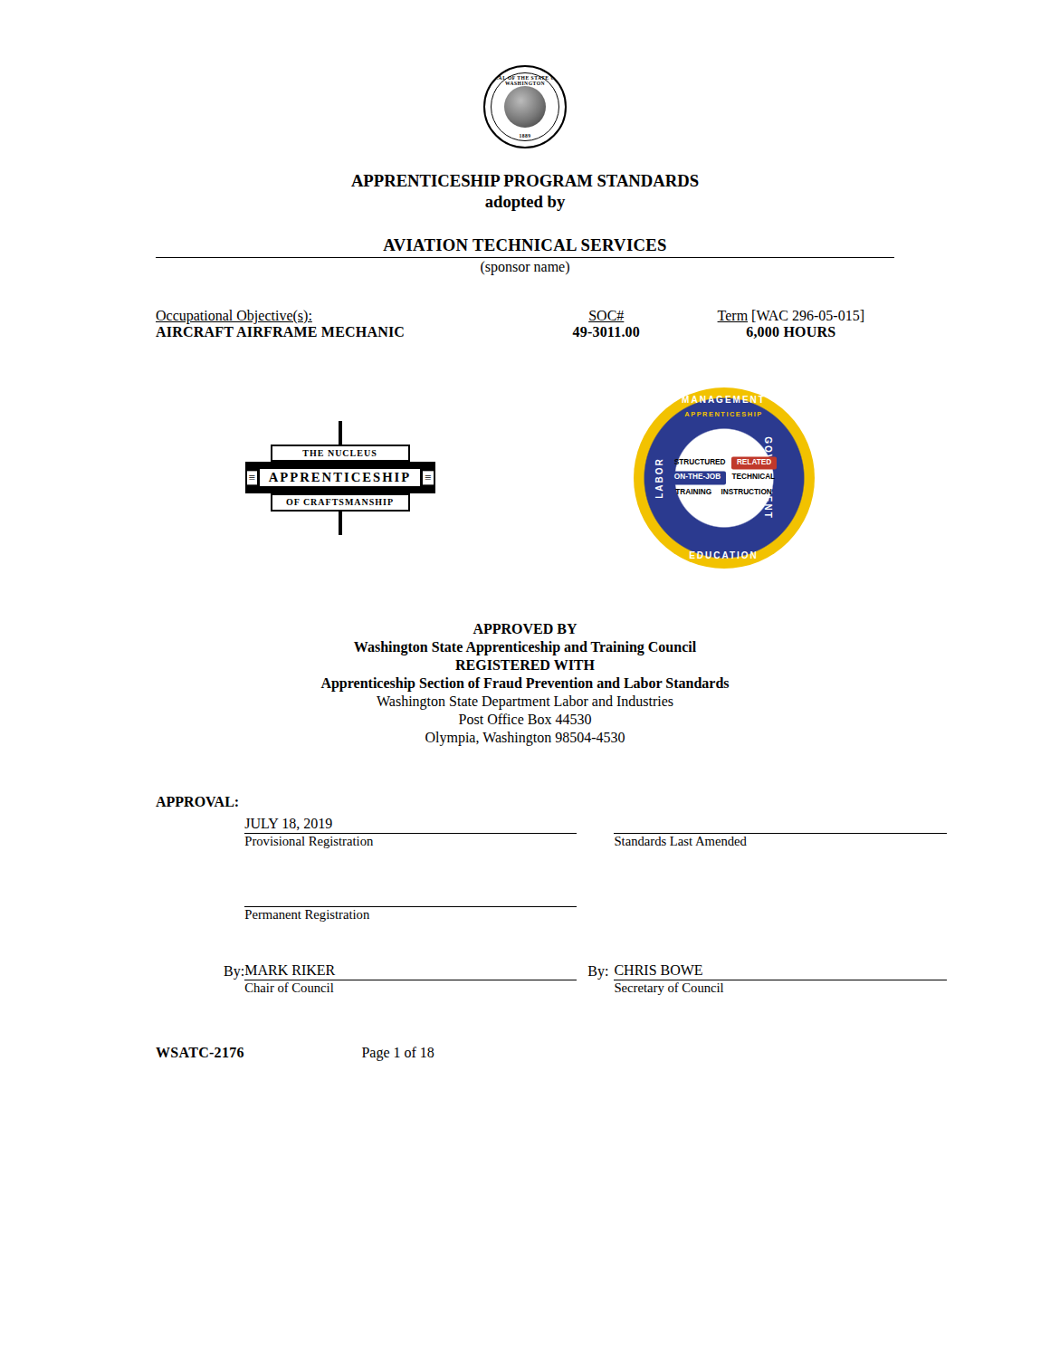SEAL OF THE STATE OF WASHINGTON
1889
APPRENTICESHIP PROGRAM STANDARDS
adopted by
AVIATION TECHNICAL SERVICES
(sponsor name)
| Occupational Objective(s): | SOC# | Term [WAC 296-05-015] |
| AIRCRAFT AIRFRAME MECHANIC | 49-3011.00 | 6,000 HOURS |
THE NUCLEUS
≡ APPRENTICESHIP ≡
OF CRAFTSMANSHIP
MANAGEMENT
EDUCATION
LABOR
GOVERNMENT
APPRENTICESHIP
STRUCTURED RELATED ON-THE-JOB TECHNICAL TRAINING INSTRUCTION
APPROVED BY
Washington State Apprenticeship and Training Council
REGISTERED WITH
Apprenticeship Section of Fraud Prevention and Labor Standards
Washington State Department Labor and Industries
Post Office Box 44530
Olympia, Washington 98504-4530
APPROVAL:
| | JULY 18, 2019 | | |
| | Provisional Registration | | Standards Last Amended |
| | Permanent Registration | | |
| By: | MARK RIKER | By: | CHRIS BOWE |
| | Chair of Council | | Secretary of Council |
WSATC-2176 Page 1 of 18